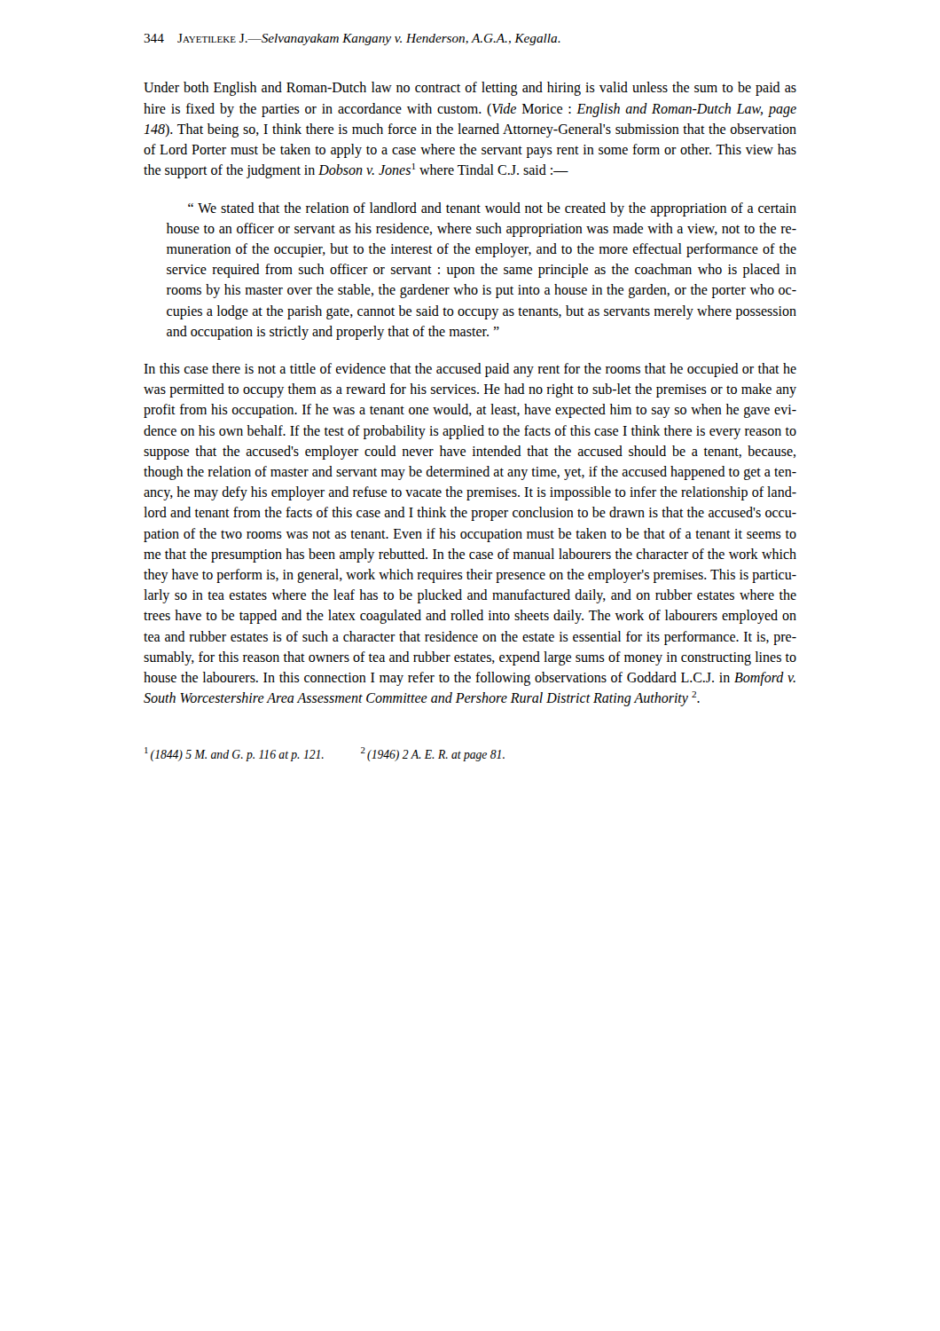344 Jayetileke J.—Selvanayakam Kangany v. Henderson, A.G.A., Kegalla.
Under both English and Roman-Dutch law no contract of letting and hiring is valid unless the sum to be paid as hire is fixed by the parties or in accordance with custom. (Vide Morice : English and Roman-Dutch Law, page 148). That being so, I think there is much force in the learned Attorney-General's submission that the observation of Lord Porter must be taken to apply to a case where the servant pays rent in some form or other. This view has the support of the judgment in Dobson v. Jones1 where Tindal C.J. said :—
“ We stated that the relation of landlord and tenant would not be created by the appropriation of a certain house to an officer or servant as his residence, where such appropriation was made with a view, not to the remuneration of the occupier, but to the interest of the employer, and to the more effectual performance of the service required from such officer or servant : upon the same principle as the coachman who is placed in rooms by his master over the stable, the gardener who is put into a house in the garden, or the porter who occupies a lodge at the parish gate, cannot be said to occupy as tenants, but as servants merely where possession and occupation is strictly and properly that of the master. ”
In this case there is not a tittle of evidence that the accused paid any rent for the rooms that he occupied or that he was permitted to occupy them as a reward for his services. He had no right to sub-let the premises or to make any profit from his occupation. If he was a tenant one would, at least, have expected him to say so when he gave evidence on his own behalf. If the test of probability is applied to the facts of this case I think there is every reason to suppose that the accused's employer could never have intended that the accused should be a tenant, because, though the relation of master and servant may be determined at any time, yet, if the accused happened to get a tenancy, he may defy his employer and refuse to vacate the premises. It is impossible to infer the relationship of landlord and tenant from the facts of this case and I think the proper conclusion to be drawn is that the accused's occupation of the two rooms was not as tenant. Even if his occupation must be taken to be that of a tenant it seems to me that the presumption has been amply rebutted. In the case of manual labourers the character of the work which they have to perform is, in general, work which requires their presence on the employer's premises. This is particularly so in tea estates where the leaf has to be plucked and manufactured daily, and on rubber estates where the trees have to be tapped and the latex coagulated and rolled into sheets daily. The work of labourers employed on tea and rubber estates is of such a character that residence on the estate is essential for its performance. It is, presumably, for this reason that owners of tea and rubber estates, expend large sums of money in constructing lines to house the labourers. In this connection I may refer to the following observations of Goddard L.C.J. in Bomford v. South Worcestershire Area Assessment Committee and Pershore Rural District Rating Authority 2.
1(1844) 5 M. and G. p. 116 at p. 121.
2(1946) 2 A. E. R. at page 81.